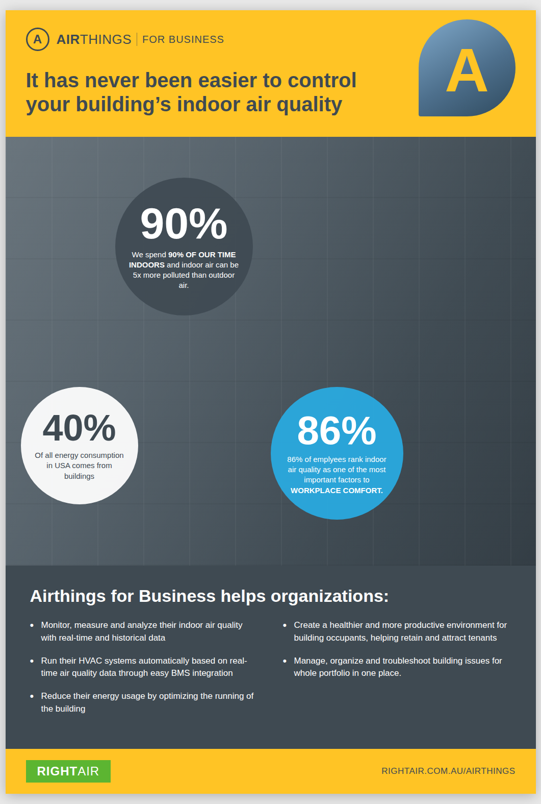A
AIR THINGS FOR BUSINESS
It has never been easier to control
your building’s indoor air quality
90%
We spend 90% OF OUR TIME INDOORS and indoor air can be 5x more polluted than outdoor air.
40%
Of all energy consumption in USA comes from buildings
86%
86% of emplyees rank indoor air quality as one of the most important factors to WORKPLACE COMFORT.
Airthings for Business helps organizations:
Monitor, measure and analyze their indoor air quality with real-time and historical data
Run their HVAC systems automatically based on real-time air quality data through easy BMS integration
Reduce their energy usage by optimizing the running of the building
Create a healthier and more productive environment for building occupants, helping retain and attract tenants
Manage, organize and troubleshoot building issues for whole portfolio in one place.
RIGHT AIR
RIGHTAIR.COM.AU/AIRTHINGS